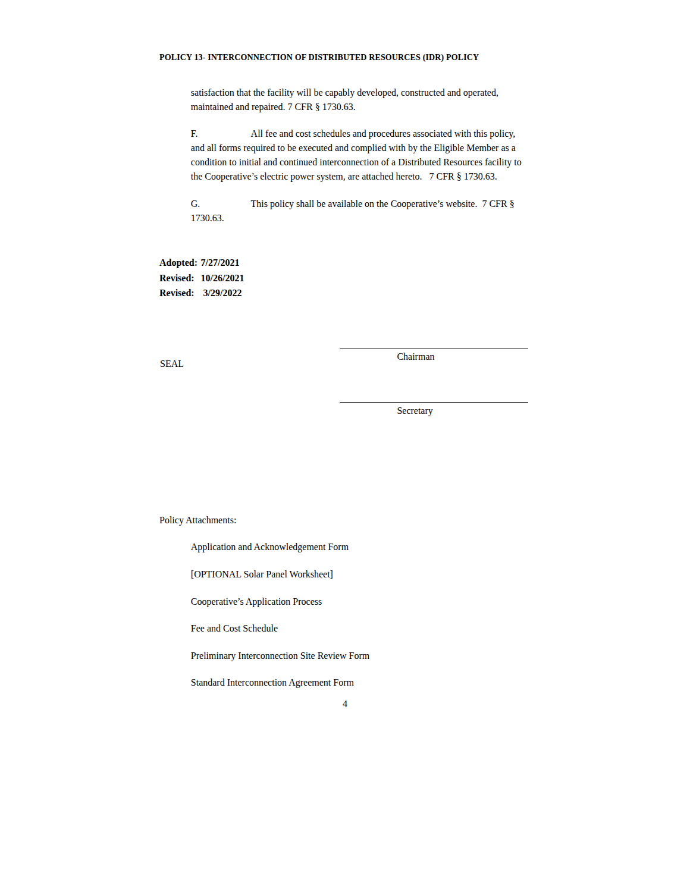POLICY 13- INTERCONNECTION OF DISTRIBUTED RESOURCES (IDR) POLICY
satisfaction that the facility will be capably developed, constructed and operated, maintained and repaired. 7 CFR § 1730.63.
F. All fee and cost schedules and procedures associated with this policy, and all forms required to be executed and complied with by the Eligible Member as a condition to initial and continued interconnection of a Distributed Resources facility to the Cooperative’s electric power system, are attached hereto. 7 CFR § 1730.63.
G. This policy shall be available on the Cooperative’s website. 7 CFR § 1730.63.
| Adopted: | 7/27/2021 |
| Revised: | 10/26/2021 |
| Revised: | 3/29/2022 |
| SEAL | Chairman Secretary |
Policy Attachments:
Application and Acknowledgement Form
[OPTIONAL Solar Panel Worksheet]
Cooperative’s Application Process
Fee and Cost Schedule
Preliminary Interconnection Site Review Form
Standard Interconnection Agreement Form
4